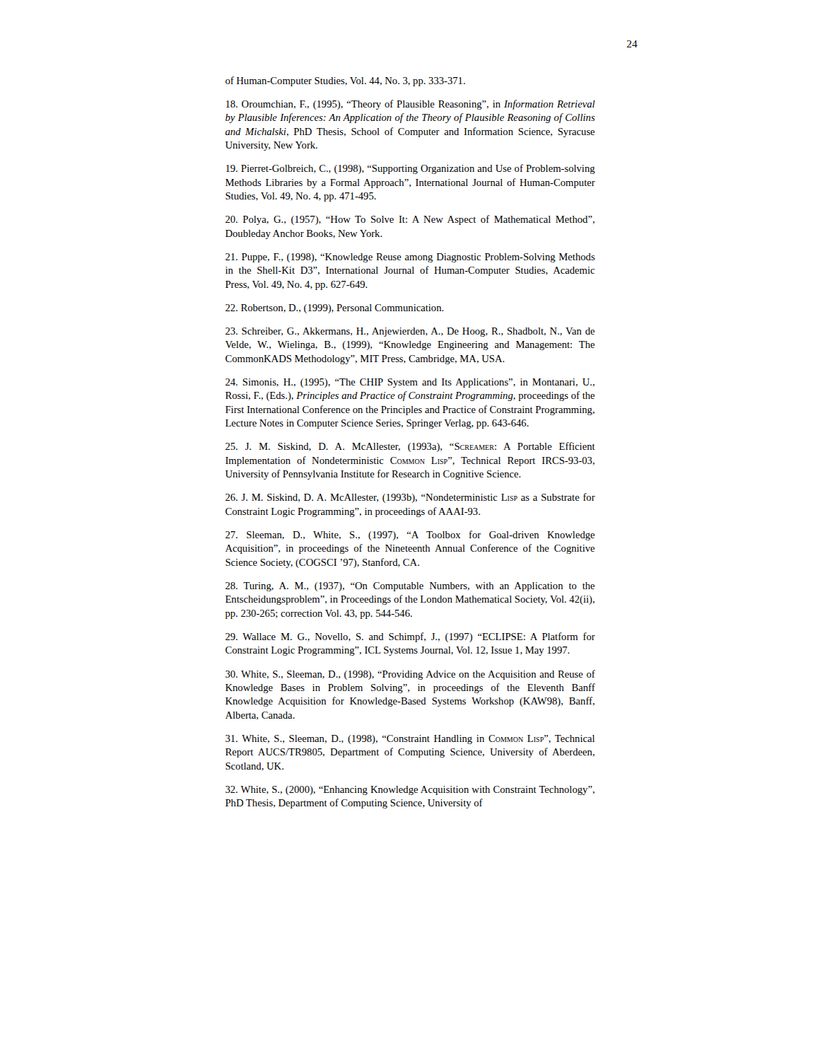24
of Human-Computer Studies, Vol. 44, No. 3, pp. 333-371.
18. Oroumchian, F., (1995), “Theory of Plausible Reasoning”, in Information Retrieval by Plausible Inferences: An Application of the Theory of Plausible Reasoning of Collins and Michalski, PhD Thesis, School of Computer and Information Science, Syracuse University, New York.
19. Pierret-Golbreich, C., (1998), “Supporting Organization and Use of Problem-solving Methods Libraries by a Formal Approach”, International Journal of Human-Computer Studies, Vol. 49, No. 4, pp. 471-495.
20. Polya, G., (1957), “How To Solve It: A New Aspect of Mathematical Method”, Doubleday Anchor Books, New York.
21. Puppe, F., (1998), “Knowledge Reuse among Diagnostic Problem-Solving Methods in the Shell-Kit D3”, International Journal of Human-Computer Studies, Academic Press, Vol. 49, No. 4, pp. 627-649.
22. Robertson, D., (1999), Personal Communication.
23. Schreiber, G., Akkermans, H., Anjewierden, A., De Hoog, R., Shadbolt, N., Van de Velde, W., Wielinga, B., (1999), “Knowledge Engineering and Management: The CommonKADS Methodology”, MIT Press, Cambridge, MA, USA.
24. Simonis, H., (1995), “The CHIP System and Its Applications”, in Montanari, U., Rossi, F., (Eds.), Principles and Practice of Constraint Programming, proceedings of the First International Conference on the Principles and Practice of Constraint Programming, Lecture Notes in Computer Science Series, Springer Verlag, pp. 643-646.
25. J. M. Siskind, D. A. McAllester, (1993a), “Screamer: A Portable Efficient Implementation of Nondeterministic Common Lisp”, Technical Report IRCS-93-03, University of Pennsylvania Institute for Research in Cognitive Science.
26. J. M. Siskind, D. A. McAllester, (1993b), “Nondeterministic Lisp as a Substrate for Constraint Logic Programming”, in proceedings of AAAI-93.
27. Sleeman, D., White, S., (1997), “A Toolbox for Goal-driven Knowledge Acquisition”, in proceedings of the Nineteenth Annual Conference of the Cognitive Science Society, (COGSCI ’97), Stanford, CA.
28. Turing, A. M., (1937), “On Computable Numbers, with an Application to the Entscheidungsproblem”, in Proceedings of the London Mathematical Society, Vol. 42(ii), pp. 230-265; correction Vol. 43, pp. 544-546.
29. Wallace M. G., Novello, S. and Schimpf, J., (1997) “ECLIPSE: A Platform for Constraint Logic Programming”, ICL Systems Journal, Vol. 12, Issue 1, May 1997.
30. White, S., Sleeman, D., (1998), “Providing Advice on the Acquisition and Reuse of Knowledge Bases in Problem Solving”, in proceedings of the Eleventh Banff Knowledge Acquisition for Knowledge-Based Systems Workshop (KAW98), Banff, Alberta, Canada.
31. White, S., Sleeman, D., (1998), “Constraint Handling in Common Lisp”, Technical Report AUCS/TR9805, Department of Computing Science, University of Aberdeen, Scotland, UK.
32. White, S., (2000), “Enhancing Knowledge Acquisition with Constraint Technology”, PhD Thesis, Department of Computing Science, University of